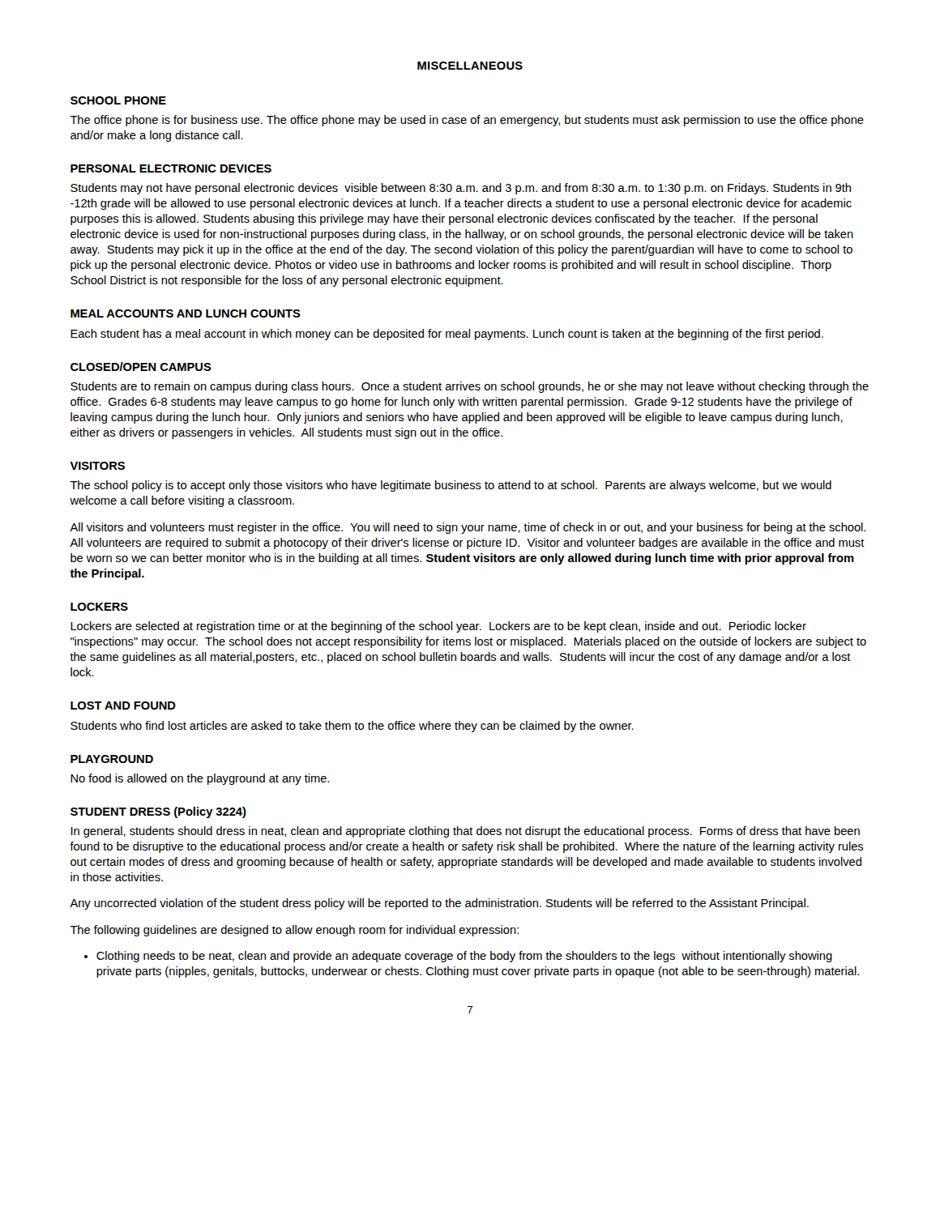MISCELLANEOUS
SCHOOL PHONE
The office phone is for business use. The office phone may be used in case of an emergency, but students must ask permission to use the office phone and/or make a long distance call.
PERSONAL ELECTRONIC DEVICES
Students may not have personal electronic devices visible between 8:30 a.m. and 3 p.m. and from 8:30 a.m. to 1:30 p.m. on Fridays. Students in 9th -12th grade will be allowed to use personal electronic devices at lunch. If a teacher directs a student to use a personal electronic device for academic purposes this is allowed. Students abusing this privilege may have their personal electronic devices confiscated by the teacher. If the personal electronic device is used for non-instructional purposes during class, in the hallway, or on school grounds, the personal electronic device will be taken away. Students may pick it up in the office at the end of the day. The second violation of this policy the parent/guardian will have to come to school to pick up the personal electronic device. Photos or video use in bathrooms and locker rooms is prohibited and will result in school discipline. Thorp School District is not responsible for the loss of any personal electronic equipment.
MEAL ACCOUNTS AND LUNCH COUNTS
Each student has a meal account in which money can be deposited for meal payments. Lunch count is taken at the beginning of the first period.
CLOSED/OPEN CAMPUS
Students are to remain on campus during class hours. Once a student arrives on school grounds, he or she may not leave without checking through the office. Grades 6-8 students may leave campus to go home for lunch only with written parental permission. Grade 9-12 students have the privilege of leaving campus during the lunch hour. Only juniors and seniors who have applied and been approved will be eligible to leave campus during lunch, either as drivers or passengers in vehicles. All students must sign out in the office.
VISITORS
The school policy is to accept only those visitors who have legitimate business to attend to at school. Parents are always welcome, but we would welcome a call before visiting a classroom.
All visitors and volunteers must register in the office. You will need to sign your name, time of check in or out, and your business for being at the school. All volunteers are required to submit a photocopy of their driver's license or picture ID. Visitor and volunteer badges are available in the office and must be worn so we can better monitor who is in the building at all times. Student visitors are only allowed during lunch time with prior approval from the Principal.
LOCKERS
Lockers are selected at registration time or at the beginning of the school year. Lockers are to be kept clean, inside and out. Periodic locker "inspections" may occur. The school does not accept responsibility for items lost or misplaced. Materials placed on the outside of lockers are subject to the same guidelines as all material,posters, etc., placed on school bulletin boards and walls. Students will incur the cost of any damage and/or a lost lock.
LOST AND FOUND
Students who find lost articles are asked to take them to the office where they can be claimed by the owner.
PLAYGROUND
No food is allowed on the playground at any time.
STUDENT DRESS (Policy 3224)
In general, students should dress in neat, clean and appropriate clothing that does not disrupt the educational process. Forms of dress that have been found to be disruptive to the educational process and/or create a health or safety risk shall be prohibited. Where the nature of the learning activity rules out certain modes of dress and grooming because of health or safety, appropriate standards will be developed and made available to students involved in those activities.
Any uncorrected violation of the student dress policy will be reported to the administration. Students will be referred to the Assistant Principal.
The following guidelines are designed to allow enough room for individual expression:
Clothing needs to be neat, clean and provide an adequate coverage of the body from the shoulders to the legs without intentionally showing private parts (nipples, genitals, buttocks, underwear or chests. Clothing must cover private parts in opaque (not able to be seen-through) material.
7